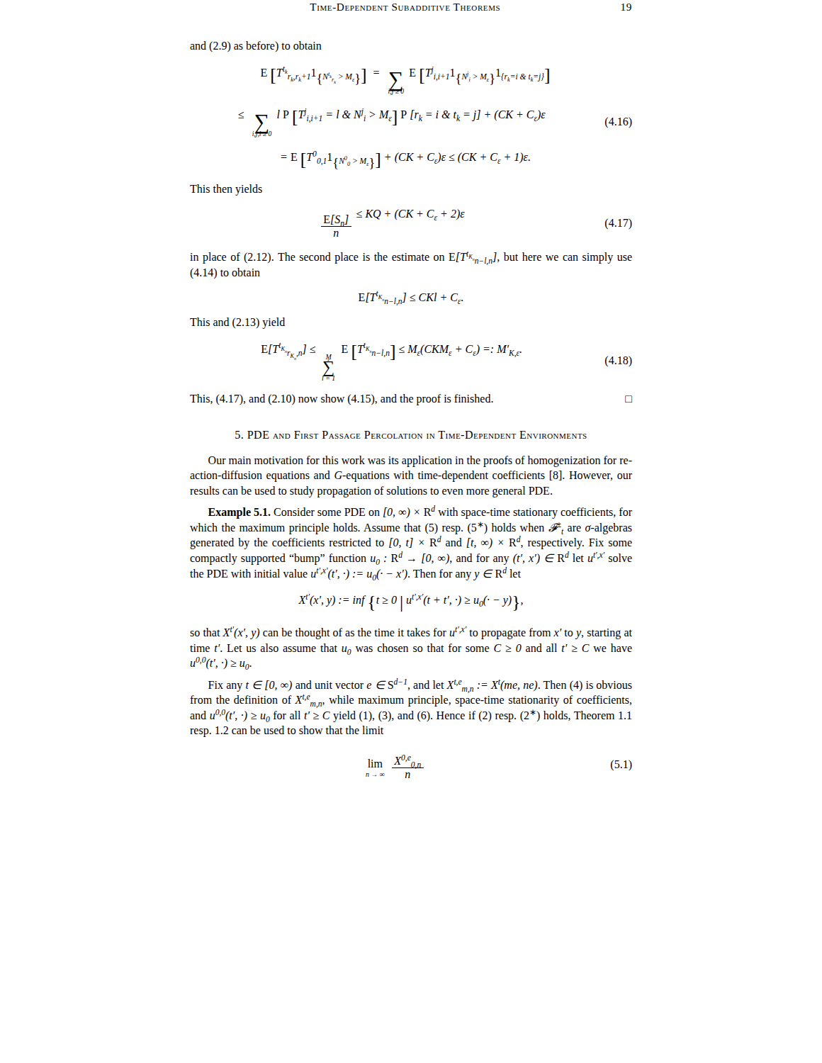Time-Dependent Subadditive Theorems 19
and (2.9) as before) to obtain
E [Ttkrk,rk+11{Ntkrk > Mε}] = ∑i,j ≥ 0 E [Tji,i+11{Nji > Mε}1{rk=i & tk=j}]
≤ ∑i,j,l ≥ 0 l P [Tji,i+1 = l & Nji > Mε] P [rk = i & tk = j] + (CK + Cε)ε
(4.16)
= E [T00,11{N00 > Mε}] + (CK + Cε)ε ≤ (CK + Cε + 1)ε.
This then yields
E[Sn] n ≤ KQ + (CK + Cε + 2)ε
(4.17)
in place of (2.12). The second place is the estimate on E[TtKnn−l,n], but here we can simply use (4.14) to obtain
E[TtKnn−l,n] ≤ CKl + Cε.
This and (2.13) yield
E[TtKnrKn,n] ≤ Mε∑l = 1 E [TtKnn−l,n] ≤ Mε(CKMε + Cε) =: M′K,ε.
(4.18)
This, (4.17), and (2.10) now show (4.15), and the proof is finished. □
5. PDE and First Passage Percolation in Time-Dependent Environments
Our main motivation for this work was its application in the proofs of homogenization for reaction-diffusion equations and G-equations with time-dependent coefficients [8]. However, our results can be used to study propagation of solutions to even more general PDE.
Example 5.1. Consider some PDE on [0, ∞) × Rd with space-time stationary coefficients, for which the maximum principle holds. Assume that (5) resp. (5∗) holds when 𝓕±t are σ-algebras generated by the coefficients restricted to [0, t] × Rd and [t, ∞) × Rd, respectively. Fix some compactly supported “bump” function u0 : Rd → [0, ∞), and for any (t′, x′) ∈ Rd let ut′,x′ solve the PDE with initial value ut′,x′(t′, ·) := u0(· − x′). Then for any y ∈ Rd let
Xt′(x′, y) := inf {t ≥ 0 | ut′,x′(t + t′, ·) ≥ u0(· − y)},
so that Xt′(x′, y) can be thought of as the time it takes for ut′,x′ to propagate from x′ to y, starting at time t′. Let us also assume that u0 was chosen so that for some C ≥ 0 and all t′ ≥ C we have u0,0(t′, ·) ≥ u0.
Fix any t ∈ [0, ∞) and unit vector e ∈ Sd−1, and let Xt,em,n := Xt(me, ne). Then (4) is obvious from the definition of Xt,em,n, while maximum principle, space-time stationarity of coefficients, and u0,0(t′, ·) ≥ u0 for all t′ ≥ C yield (1), (3), and (6). Hence if (2) resp. (2∗) holds, Theorem 1.1 resp. 1.2 can be used to show that the limit
lim n → ∞ X0,e0,n n
(5.1)